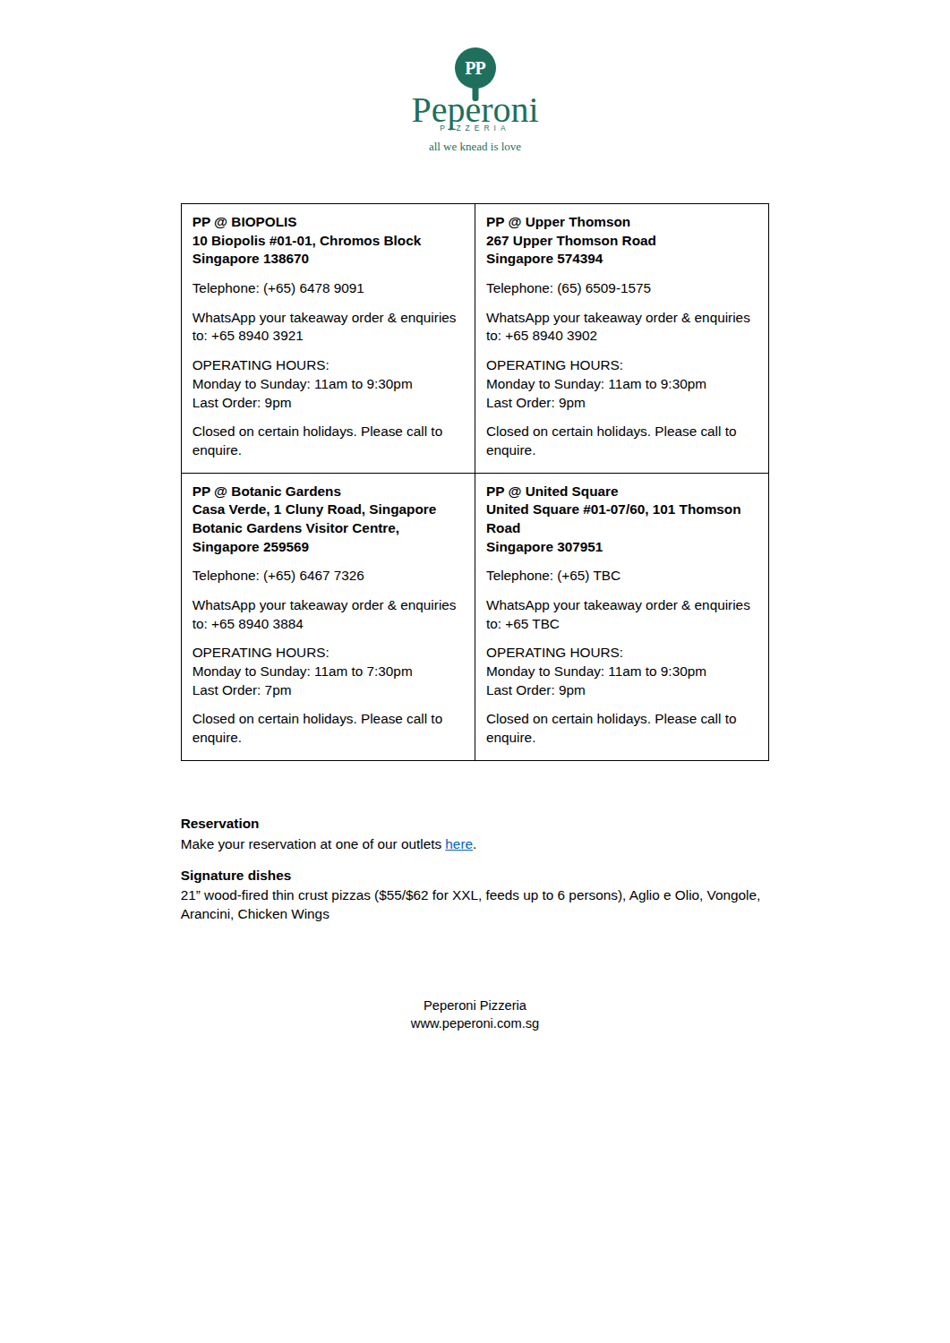PP Peperoni Pizzeria all we knead is love
| PP @ BIOPOLIS 10 Biopolis #01-01, Chromos Block Singapore 138670 Telephone: (+65) 6478 9091 WhatsApp your takeaway order & enquiries to: +65 8940 3921 OPERATING HOURS: Monday to Sunday: 11am to 9:30pm Last Order: 9pm Closed on certain holidays. Please call to enquire. | PP @ Upper Thomson 267 Upper Thomson Road Singapore 574394 Telephone: (65) 6509-1575 WhatsApp your takeaway order & enquiries to: +65 8940 3902 OPERATING HOURS: Monday to Sunday: 11am to 9:30pm Last Order: 9pm Closed on certain holidays. Please call to enquire. |
| PP @ Botanic Gardens Casa Verde, 1 Cluny Road, Singapore Botanic Gardens Visitor Centre, Singapore 259569 Telephone: (+65) 6467 7326 WhatsApp your takeaway order & enquiries to: +65 8940 3884 OPERATING HOURS: Monday to Sunday: 11am to 7:30pm Last Order: 7pm Closed on certain holidays. Please call to enquire. | PP @ United Square United Square #01-07/60, 101 Thomson Road Singapore 307951 Telephone: (+65) TBC WhatsApp your takeaway order & enquiries to: +65 TBC OPERATING HOURS: Monday to Sunday: 11am to 9:30pm Last Order: 9pm Closed on certain holidays. Please call to enquire. |
Reservation
Make your reservation at one of our outlets here.
Signature dishes
21” wood-fired thin crust pizzas ($55/$62 for XXL, feeds up to 6 persons), Aglio e Olio, Vongole, Arancini, Chicken Wings
Peperoni Pizzeria
www.peperoni.com.sg